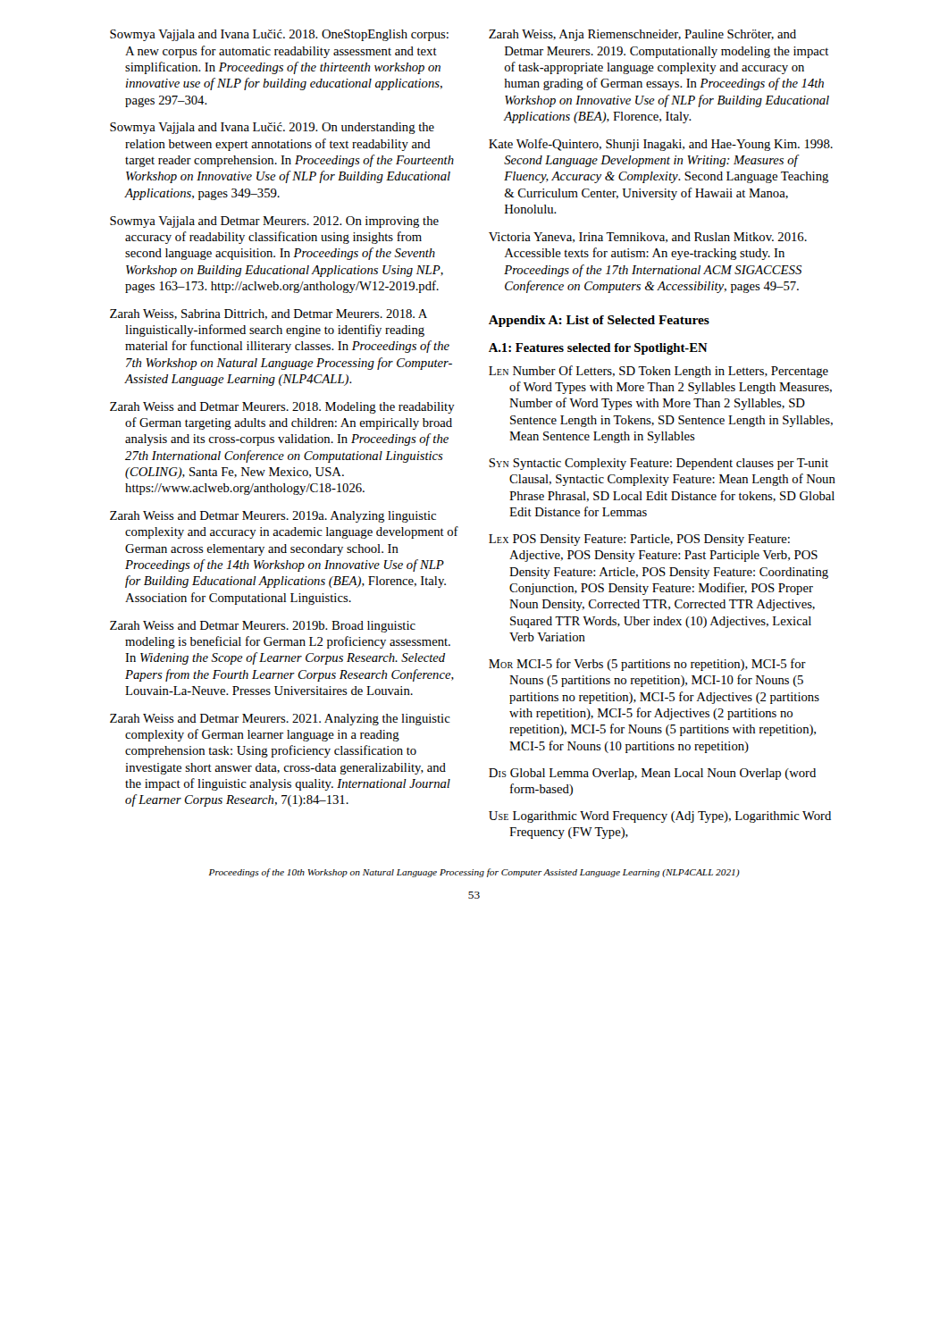Sowmya Vajjala and Ivana Lučić. 2018. OneStopEnglish corpus: A new corpus for automatic readability assessment and text simplification. In Proceedings of the thirteenth workshop on innovative use of NLP for building educational applications, pages 297–304.
Sowmya Vajjala and Ivana Lučić. 2019. On understanding the relation between expert annotations of text readability and target reader comprehension. In Proceedings of the Fourteenth Workshop on Innovative Use of NLP for Building Educational Applications, pages 349–359.
Sowmya Vajjala and Detmar Meurers. 2012. On improving the accuracy of readability classification using insights from second language acquisition. In Proceedings of the Seventh Workshop on Building Educational Applications Using NLP, pages 163–173. http://aclweb.org/anthology/W12-2019.pdf.
Zarah Weiss, Sabrina Dittrich, and Detmar Meurers. 2018. A linguistically-informed search engine to identifiy reading material for functional illiterary classes. In Proceedings of the 7th Workshop on Natural Language Processing for Computer-Assisted Language Learning (NLP4CALL).
Zarah Weiss and Detmar Meurers. 2018. Modeling the readability of German targeting adults and children: An empirically broad analysis and its cross-corpus validation. In Proceedings of the 27th International Conference on Computational Linguistics (COLING), Santa Fe, New Mexico, USA. https://www.aclweb.org/anthology/C18-1026.
Zarah Weiss and Detmar Meurers. 2019a. Analyzing linguistic complexity and accuracy in academic language development of German across elementary and secondary school. In Proceedings of the 14th Workshop on Innovative Use of NLP for Building Educational Applications (BEA), Florence, Italy. Association for Computational Linguistics.
Zarah Weiss and Detmar Meurers. 2019b. Broad linguistic modeling is beneficial for German L2 proficiency assessment. In Widening the Scope of Learner Corpus Research. Selected Papers from the Fourth Learner Corpus Research Conference, Louvain-La-Neuve. Presses Universitaires de Louvain.
Zarah Weiss and Detmar Meurers. 2021. Analyzing the linguistic complexity of German learner language in a reading comprehension task: Using proficiency classification to investigate short answer data, cross-data generalizability, and the impact of linguistic analysis quality. International Journal of Learner Corpus Research, 7(1):84–131.
Zarah Weiss, Anja Riemenschneider, Pauline Schröter, and Detmar Meurers. 2019. Computationally modeling the impact of task-appropriate language complexity and accuracy on human grading of German essays. In Proceedings of the 14th Workshop on Innovative Use of NLP for Building Educational Applications (BEA), Florence, Italy.
Kate Wolfe-Quintero, Shunji Inagaki, and Hae-Young Kim. 1998. Second Language Development in Writing: Measures of Fluency, Accuracy & Complexity. Second Language Teaching & Curriculum Center, University of Hawaii at Manoa, Honolulu.
Victoria Yaneva, Irina Temnikova, and Ruslan Mitkov. 2016. Accessible texts for autism: An eye-tracking study. In Proceedings of the 17th International ACM SIGACCESS Conference on Computers & Accessibility, pages 49–57.
Appendix A: List of Selected Features
A.1: Features selected for Spotlight-EN
Len Number Of Letters, SD Token Length in Letters, Percentage of Word Types with More Than 2 Syllables Length Measures, Number of Word Types with More Than 2 Syllables, SD Sentence Length in Tokens, SD Sentence Length in Syllables, Mean Sentence Length in Syllables
Syn Syntactic Complexity Feature: Dependent clauses per T-unit Clausal, Syntactic Complexity Feature: Mean Length of Noun Phrase Phrasal, SD Local Edit Distance for tokens, SD Global Edit Distance for Lemmas
Lex POS Density Feature: Particle, POS Density Feature: Adjective, POS Density Feature: Past Participle Verb, POS Density Feature: Article, POS Density Feature: Coordinating Conjunction, POS Density Feature: Modifier, POS Proper Noun Density, Corrected TTR, Corrected TTR Adjectives, Suqared TTR Words, Uber index (10) Adjectives, Lexical Verb Variation
Mor MCI-5 for Verbs (5 partitions no repetition), MCI-5 for Nouns (5 partitions no repetition), MCI-10 for Nouns (5 partitions no repetition), MCI-5 for Adjectives (2 partitions with repetition), MCI-5 for Adjectives (2 partitions no repetition), MCI-5 for Nouns (5 partitions with repetition), MCI-5 for Nouns (10 partitions no repetition)
Dis Global Lemma Overlap, Mean Local Noun Overlap (word form-based)
Use Logarithmic Word Frequency (Adj Type), Logarithmic Word Frequency (FW Type),
Proceedings of the 10th Workshop on Natural Language Processing for Computer Assisted Language Learning (NLP4CALL 2021)
53